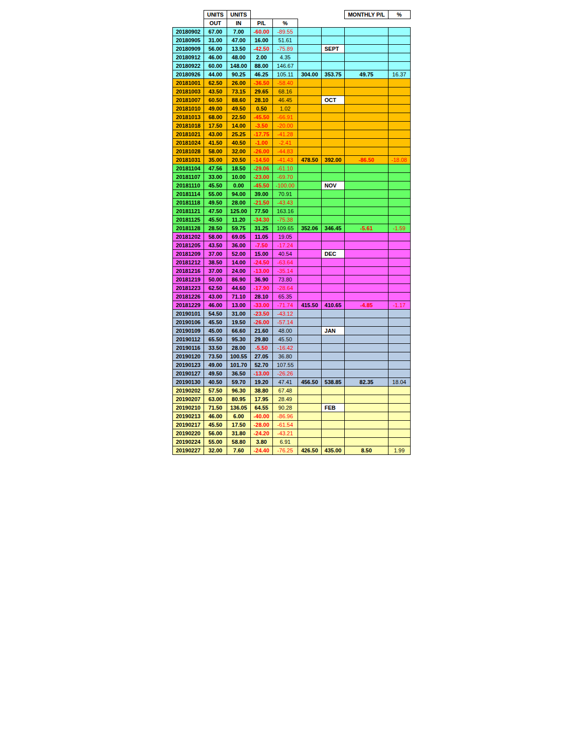| | UNITS | UNITS | | | | | MONTHLY P/L | % |
| | OUT | IN | P/L | % | | | | |
| 20180902 | 67.00 | 7.00 | -60.00 | -89.55 | | | | |
| 20180905 | 31.00 | 47.00 | 16.00 | 51.61 | | | | |
| 20180909 | 56.00 | 13.50 | -42.50 | -75.89 | | SEPT | | |
| 20180912 | 46.00 | 48.00 | 2.00 | 4.35 | | | | |
| 20180922 | 60.00 | 148.00 | 88.00 | 146.67 | | | | |
| 20180926 | 44.00 | 90.25 | 46.25 | 105.11 | 304.00 | 353.75 | 49.75 | 16.37 |
| 20181001 | 62.50 | 26.00 | -36.50 | -58.40 | | | | |
| 20181003 | 43.50 | 73.15 | 29.65 | 68.16 | | | | |
| 20181007 | 60.50 | 88.60 | 28.10 | 46.45 | | OCT | | |
| 20181010 | 49.00 | 49.50 | 0.50 | 1.02 | | | | |
| 20181013 | 68.00 | 22.50 | -45.50 | -66.91 | | | | |
| 20181018 | 17.50 | 14.00 | -3.50 | -20.00 | | | | |
| 20181021 | 43.00 | 25.25 | -17.75 | -41.28 | | | | |
| 20181024 | 41.50 | 40.50 | -1.00 | -2.41 | | | | |
| 20181028 | 58.00 | 32.00 | -26.00 | -44.83 | | | | |
| 20181031 | 35.00 | 20.50 | -14.50 | -41.43 | 478.50 | 392.00 | -86.50 | -18.08 |
| 20181104 | 47.56 | 18.50 | -29.06 | -61.10 | | | | |
| 20181107 | 33.00 | 10.00 | -23.00 | -69.70 | | | | |
| 20181110 | 45.50 | 0.00 | -45.50 | -100.00 | | NOV | | |
| 20181114 | 55.00 | 94.00 | 39.00 | 70.91 | | | | |
| 20181118 | 49.50 | 28.00 | -21.50 | -43.43 | | | | |
| 20181121 | 47.50 | 125.00 | 77.50 | 163.16 | | | | |
| 20181125 | 45.50 | 11.20 | -34.30 | -75.38 | | | | |
| 20181128 | 28.50 | 59.75 | 31.25 | 109.65 | 352.06 | 346.45 | -5.61 | -1.59 |
| 20181202 | 58.00 | 69.05 | 11.05 | 19.05 | | | | |
| 20181205 | 43.50 | 36.00 | -7.50 | -17.24 | | | | |
| 20181209 | 37.00 | 52.00 | 15.00 | 40.54 | | DEC | | |
| 20181212 | 38.50 | 14.00 | -24.50 | -63.64 | | | | |
| 20181216 | 37.00 | 24.00 | -13.00 | -35.14 | | | | |
| 20181219 | 50.00 | 86.90 | 36.90 | 73.80 | | | | |
| 20181223 | 62.50 | 44.60 | -17.90 | -28.64 | | | | |
| 20181226 | 43.00 | 71.10 | 28.10 | 65.35 | | | | |
| 20181229 | 46.00 | 13.00 | -33.00 | -71.74 | 415.50 | 410.65 | -4.85 | -1.17 |
| 20190101 | 54.50 | 31.00 | -23.50 | -43.12 | | | | |
| 20190106 | 45.50 | 19.50 | -26.00 | -57.14 | | | | |
| 20190109 | 45.00 | 66.60 | 21.60 | 48.00 | | JAN | | |
| 20190112 | 65.50 | 95.30 | 29.80 | 45.50 | | | | |
| 20190116 | 33.50 | 28.00 | -5.50 | -16.42 | | | | |
| 20190120 | 73.50 | 100.55 | 27.05 | 36.80 | | | | |
| 20190123 | 49.00 | 101.70 | 52.70 | 107.55 | | | | |
| 20190127 | 49.50 | 36.50 | -13.00 | -26.26 | | | | |
| 20190130 | 40.50 | 59.70 | 19.20 | 47.41 | 456.50 | 538.85 | 82.35 | 18.04 |
| 20190202 | 57.50 | 96.30 | 38.80 | 67.48 | | | | |
| 20190207 | 63.00 | 80.95 | 17.95 | 28.49 | | | | |
| 20190210 | 71.50 | 136.05 | 64.55 | 90.28 | | FEB | | |
| 20190213 | 46.00 | 6.00 | -40.00 | -86.96 | | | | |
| 20190217 | 45.50 | 17.50 | -28.00 | -61.54 | | | | |
| 20190220 | 56.00 | 31.80 | -24.20 | -43.21 | | | | |
| 20190224 | 55.00 | 58.80 | 3.80 | 6.91 | | | | |
| 20190227 | 32.00 | 7.60 | -24.40 | -76.25 | 426.50 | 435.00 | 8.50 | 1.99 |